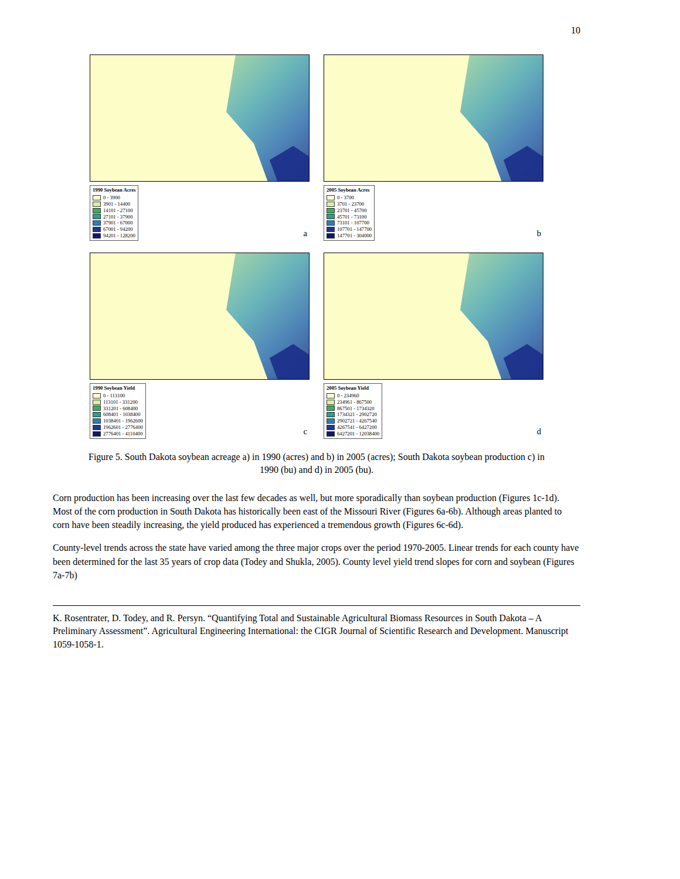10
1990 Soybean Acres
0 - 3900
3901 - 14400
14101 - 27100
27101 - 37900
37901 - 67000
67001 - 94200
94201 - 128200
a
2005 Soybean Acres
0 - 3700
3701 - 23700
23701 - 45700
45701 - 73100
73101 - 107700
107701 - 147700
147701 - 304000
b
1990 Soybean Yield
0 - 113100
113101 - 331200
331201 - 608400
608401 - 1038400
1038401 - 1962600
1962601 - 2776400
2776401 - 4110400
c
2005 Soybean Yield
0 - 234960
234961 - 867500
867501 - 1734320
1734321 - 2902720
2902721 - 4267540
4267541 - 6427200
6427201 - 12038400
d
Figure 5. South Dakota soybean acreage a) in 1990 (acres) and b) in 2005 (acres); South Dakota soybean production c) in 1990 (bu) and d) in 2005 (bu).
Corn production has been increasing over the last few decades as well, but more sporadically than soybean production (Figures 1c-1d). Most of the corn production in South Dakota has historically been east of the Missouri River (Figures 6a-6b). Although areas planted to corn have been steadily increasing, the yield produced has experienced a tremendous growth (Figures 6c-6d).
County-level trends across the state have varied among the three major crops over the period 1970-2005. Linear trends for each county have been determined for the last 35 years of crop data (Todey and Shukla, 2005). County level yield trend slopes for corn and soybean (Figures 7a-7b)
K. Rosentrater, D. Todey, and R. Persyn. “Quantifying Total and Sustainable Agricultural Biomass Resources in South Dakota – A Preliminary Assessment”. Agricultural Engineering International: the CIGR Journal of Scientific Research and Development. Manuscript 1059-1058-1.